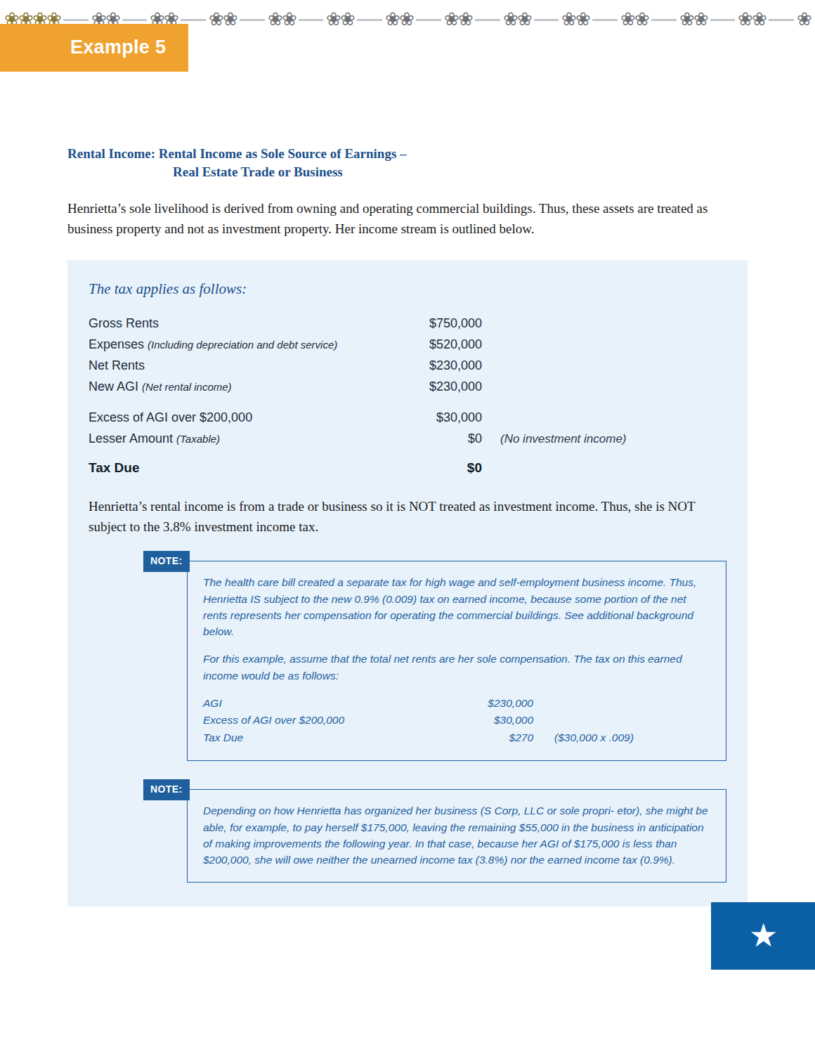❀❀ ❀❀ ❀❀ ❀❀ ❀❀ ❀❀ ❀❀ ❀❀ ❀❀ ❀❀ ❀❀ ❀❀ ❀❀ ❀❀ ❀
Example 5
Rental Income: Rental Income as Sole Source of Earnings – Real Estate Trade or Business
Henrietta’s sole livelihood is derived from owning and operating commercial buildings. Thus, these assets are treated as business property and not as investment property. Her income stream is outlined below.
The tax applies as follows:
| Gross Rents | $750,000 | |
| Expenses (Including depreciation and debt service) | $520,000 | |
| Net Rents | $230,000 | |
| New AGI (Net rental income) | $230,000 | |
| Excess of AGI over $200,000 | $30,000 | |
| Lesser Amount (Taxable) | $0 | (No investment income) |
| Tax Due | $0 | |
Henrietta’s rental income is from a trade or business so it is NOT treated as investment income. Thus, she is NOT subject to the 3.8% investment income tax.
NOTE:
The health care bill created a separate tax for high wage and self-employment business income. Thus, Henrietta IS subject to the new 0.9% (0.009) tax on earned income, because some portion of the net rents represents her compensation for operating the commercial buildings. See additional background below.
For this example, assume that the total net rents are her sole compensation. The tax on this earned income would be as follows:
| AGI | $230,000 | |
| Excess of AGI over $200,000 | $30,000 | |
| Tax Due | $270 | ($30,000 x .009) |
NOTE:
Depending on how Henrietta has organized her business (S Corp, LLC or sole propri- etor), she might be able, for example, to pay herself $175,000, leaving the remaining $55,000 in the business in anticipation of making improvements the following year. In that case, because her AGI of $175,000 is less than $200,000, she will owe neither the unearned income tax (3.8%) nor the earned income tax (0.9%).
★